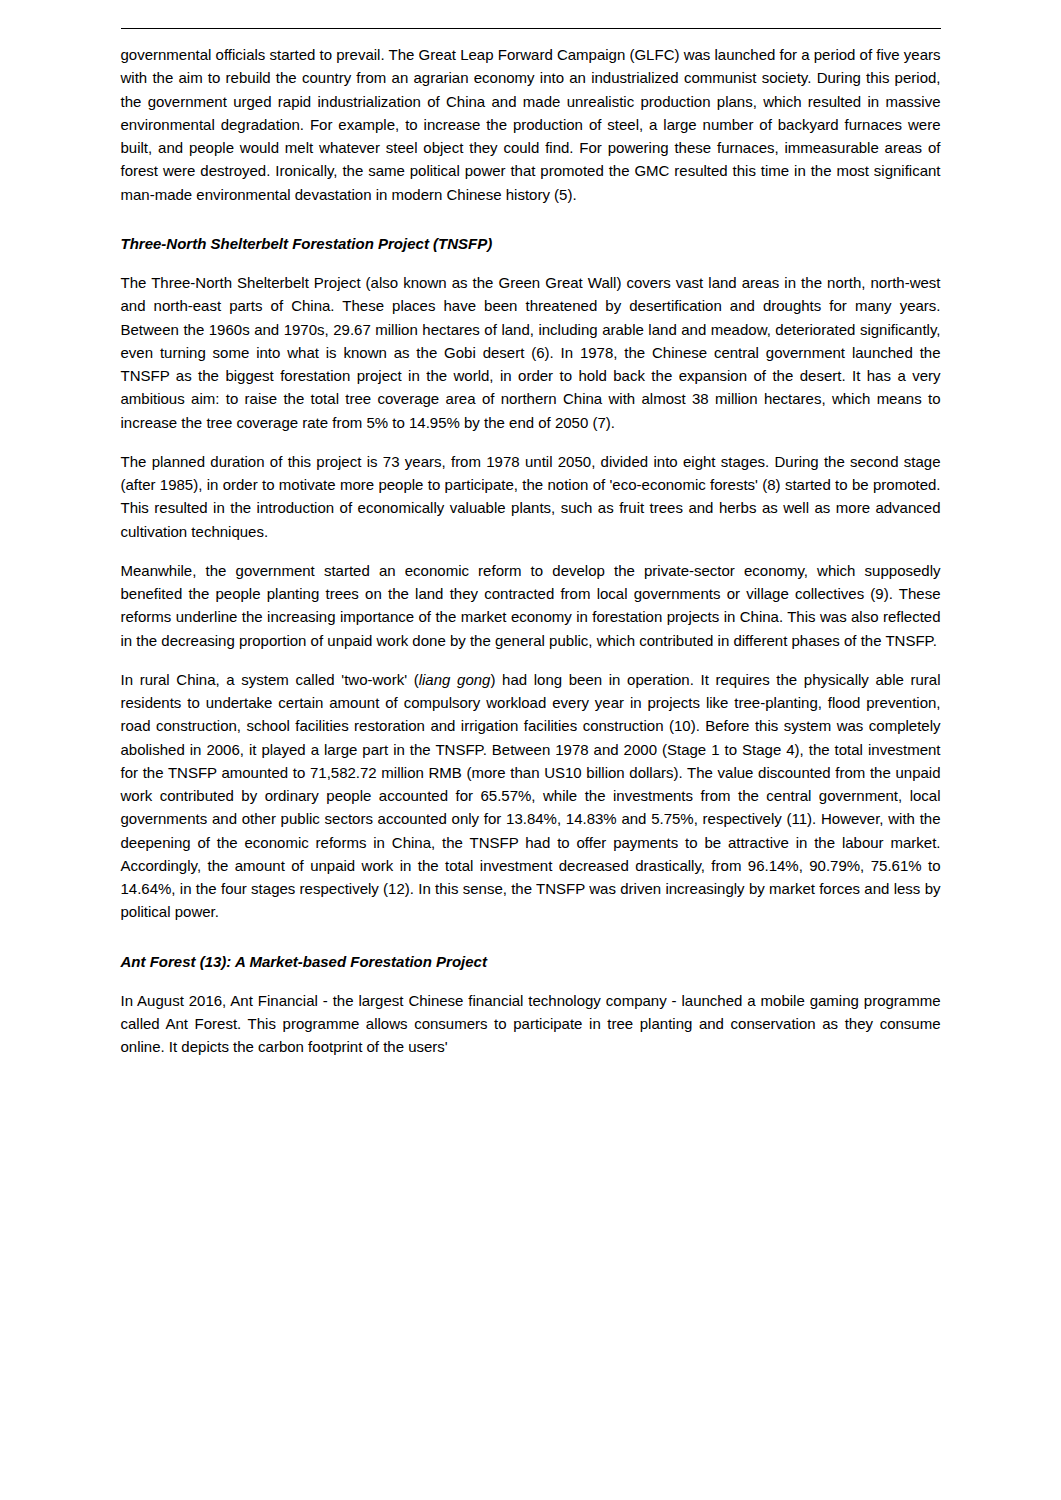governmental officials started to prevail. The Great Leap Forward Campaign (GLFC) was launched for a period of five years with the aim to rebuild the country from an agrarian economy into an industrialized communist society. During this period, the government urged rapid industrialization of China and made unrealistic production plans, which resulted in massive environmental degradation. For example, to increase the production of steel, a large number of backyard furnaces were built, and people would melt whatever steel object they could find. For powering these furnaces, immeasurable areas of forest were destroyed. Ironically, the same political power that promoted the GMC resulted this time in the most significant man-made environmental devastation in modern Chinese history (5).
Three-North Shelterbelt Forestation Project (TNSFP)
The Three-North Shelterbelt Project (also known as the Green Great Wall) covers vast land areas in the north, north-west and north-east parts of China. These places have been threatened by desertification and droughts for many years. Between the 1960s and 1970s, 29.67 million hectares of land, including arable land and meadow, deteriorated significantly, even turning some into what is known as the Gobi desert (6). In 1978, the Chinese central government launched the TNSFP as the biggest forestation project in the world, in order to hold back the expansion of the desert. It has a very ambitious aim: to raise the total tree coverage area of northern China with almost 38 million hectares, which means to increase the tree coverage rate from 5% to 14.95% by the end of 2050 (7).
The planned duration of this project is 73 years, from 1978 until 2050, divided into eight stages. During the second stage (after 1985), in order to motivate more people to participate, the notion of 'eco-economic forests' (8) started to be promoted. This resulted in the introduction of economically valuable plants, such as fruit trees and herbs as well as more advanced cultivation techniques.
Meanwhile, the government started an economic reform to develop the private-sector economy, which supposedly benefited the people planting trees on the land they contracted from local governments or village collectives (9). These reforms underline the increasing importance of the market economy in forestation projects in China. This was also reflected in the decreasing proportion of unpaid work done by the general public, which contributed in different phases of the TNSFP.
In rural China, a system called 'two-work' (liang gong) had long been in operation. It requires the physically able rural residents to undertake certain amount of compulsory workload every year in projects like tree-planting, flood prevention, road construction, school facilities restoration and irrigation facilities construction (10). Before this system was completely abolished in 2006, it played a large part in the TNSFP. Between 1978 and 2000 (Stage 1 to Stage 4), the total investment for the TNSFP amounted to 71,582.72 million RMB (more than US10 billion dollars). The value discounted from the unpaid work contributed by ordinary people accounted for 65.57%, while the investments from the central government, local governments and other public sectors accounted only for 13.84%, 14.83% and 5.75%, respectively (11). However, with the deepening of the economic reforms in China, the TNSFP had to offer payments to be attractive in the labour market. Accordingly, the amount of unpaid work in the total investment decreased drastically, from 96.14%, 90.79%, 75.61% to 14.64%, in the four stages respectively (12). In this sense, the TNSFP was driven increasingly by market forces and less by political power.
Ant Forest (13): A Market-based Forestation Project
In August 2016, Ant Financial - the largest Chinese financial technology company - launched a mobile gaming programme called Ant Forest. This programme allows consumers to participate in tree planting and conservation as they consume online. It depicts the carbon footprint of the users'